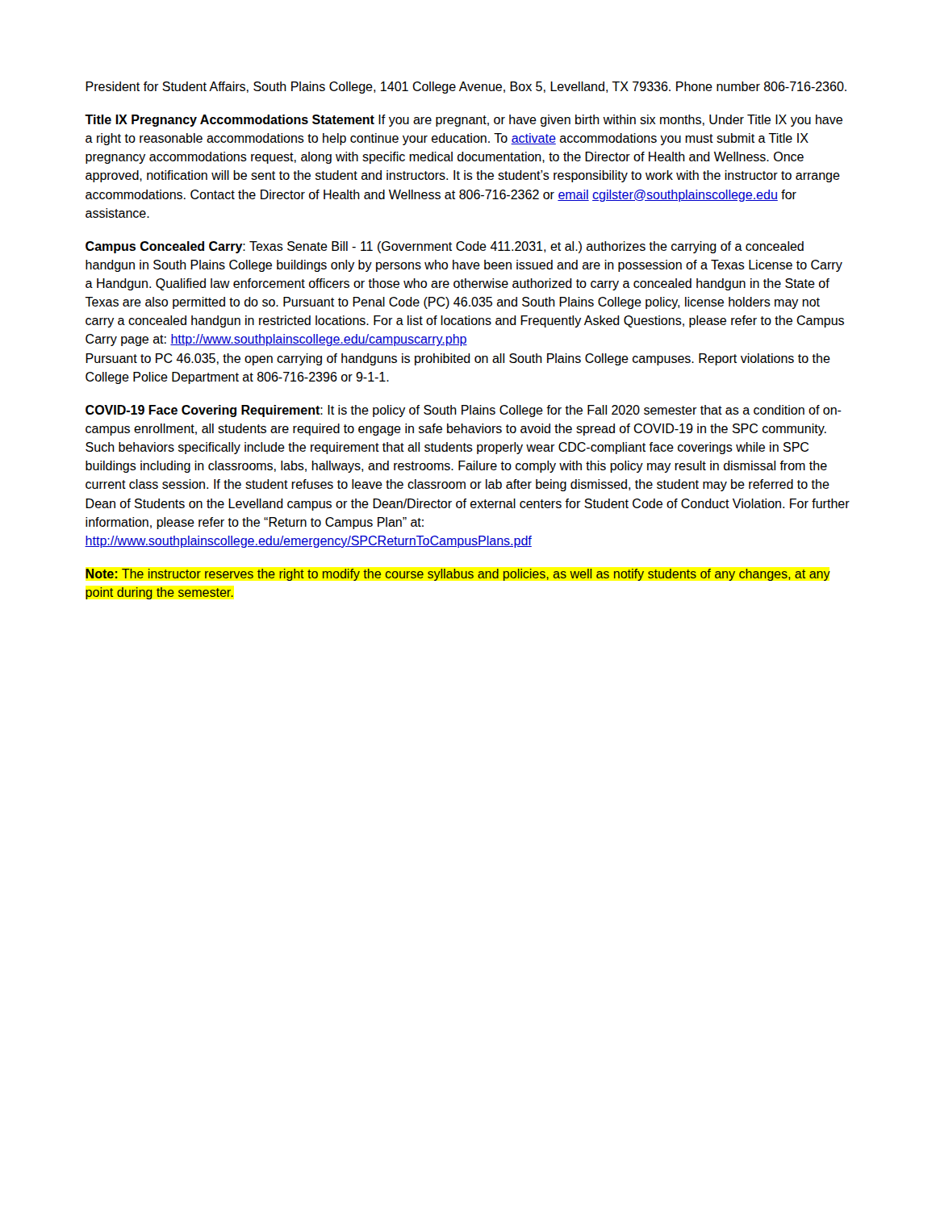President for Student Affairs, South Plains College, 1401 College Avenue, Box 5, Levelland, TX 79336. Phone number 806-716-2360.
Title IX Pregnancy Accommodations Statement If you are pregnant, or have given birth within six months, Under Title IX you have a right to reasonable accommodations to help continue your education. To activate accommodations you must submit a Title IX pregnancy accommodations request, along with specific medical documentation, to the Director of Health and Wellness. Once approved, notification will be sent to the student and instructors. It is the student’s responsibility to work with the instructor to arrange accommodations. Contact the Director of Health and Wellness at 806-716-2362 or email cgilster@southplainscollege.edu for assistance.
Campus Concealed Carry: Texas Senate Bill - 11 (Government Code 411.2031, et al.) authorizes the carrying of a concealed handgun in South Plains College buildings only by persons who have been issued and are in possession of a Texas License to Carry a Handgun. Qualified law enforcement officers or those who are otherwise authorized to carry a concealed handgun in the State of Texas are also permitted to do so. Pursuant to Penal Code (PC) 46.035 and South Plains College policy, license holders may not carry a concealed handgun in restricted locations. For a list of locations and Frequently Asked Questions, please refer to the Campus Carry page at: http://www.southplainscollege.edu/campuscarry.php
Pursuant to PC 46.035, the open carrying of handguns is prohibited on all South Plains College campuses. Report violations to the College Police Department at 806-716-2396 or 9-1-1.
COVID-19 Face Covering Requirement: It is the policy of South Plains College for the Fall 2020 semester that as a condition of on-campus enrollment, all students are required to engage in safe behaviors to avoid the spread of COVID-19 in the SPC community. Such behaviors specifically include the requirement that all students properly wear CDC-compliant face coverings while in SPC buildings including in classrooms, labs, hallways, and restrooms. Failure to comply with this policy may result in dismissal from the current class session. If the student refuses to leave the classroom or lab after being dismissed, the student may be referred to the Dean of Students on the Levelland campus or the Dean/Director of external centers for Student Code of Conduct Violation. For further information, please refer to the “Return to Campus Plan” at: http://www.southplainscollege.edu/emergency/SPCReturnToCampusPlans.pdf
Note: The instructor reserves the right to modify the course syllabus and policies, as well as notify students of any changes, at any point during the semester.